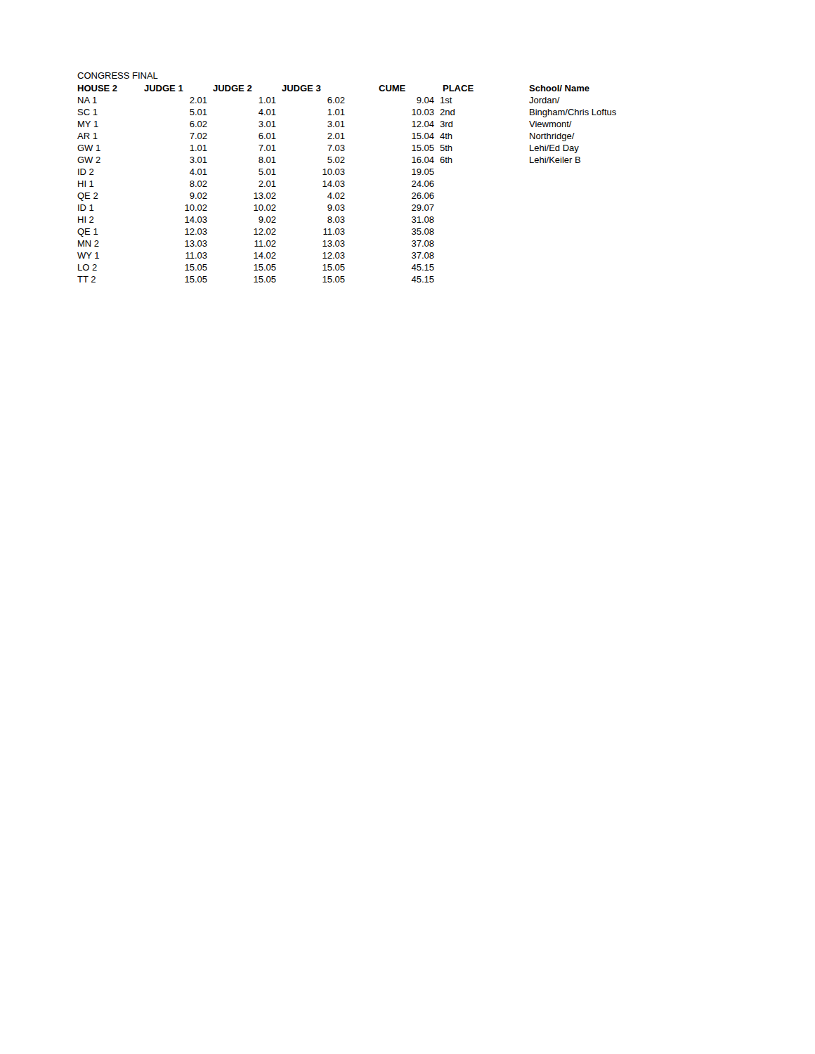CONGRESS FINAL
| HOUSE 2 | JUDGE 1 | JUDGE 2 | JUDGE 3 | CUME | PLACE | School/ Name |
| --- | --- | --- | --- | --- | --- | --- |
| NA 1 | 2.01 | 1.01 | 6.02 | 9.04 | 1st | Jordan/ |
| SC 1 | 5.01 | 4.01 | 1.01 | 10.03 | 2nd | Bingham/Chris Loftus |
| MY 1 | 6.02 | 3.01 | 3.01 | 12.04 | 3rd | Viewmont/ |
| AR 1 | 7.02 | 6.01 | 2.01 | 15.04 | 4th | Northridge/ |
| GW 1 | 1.01 | 7.01 | 7.03 | 15.05 | 5th | Lehi/Ed Day |
| GW 2 | 3.01 | 8.01 | 5.02 | 16.04 | 6th | Lehi/Keiler B |
| ID 2 | 4.01 | 5.01 | 10.03 | 19.05 | | |
| HI 1 | 8.02 | 2.01 | 14.03 | 24.06 | | |
| QE 2 | 9.02 | 13.02 | 4.02 | 26.06 | | |
| ID 1 | 10.02 | 10.02 | 9.03 | 29.07 | | |
| HI 2 | 14.03 | 9.02 | 8.03 | 31.08 | | |
| QE 1 | 12.03 | 12.02 | 11.03 | 35.08 | | |
| MN 2 | 13.03 | 11.02 | 13.03 | 37.08 | | |
| WY 1 | 11.03 | 14.02 | 12.03 | 37.08 | | |
| LO 2 | 15.05 | 15.05 | 15.05 | 45.15 | | |
| TT 2 | 15.05 | 15.05 | 15.05 | 45.15 | | |